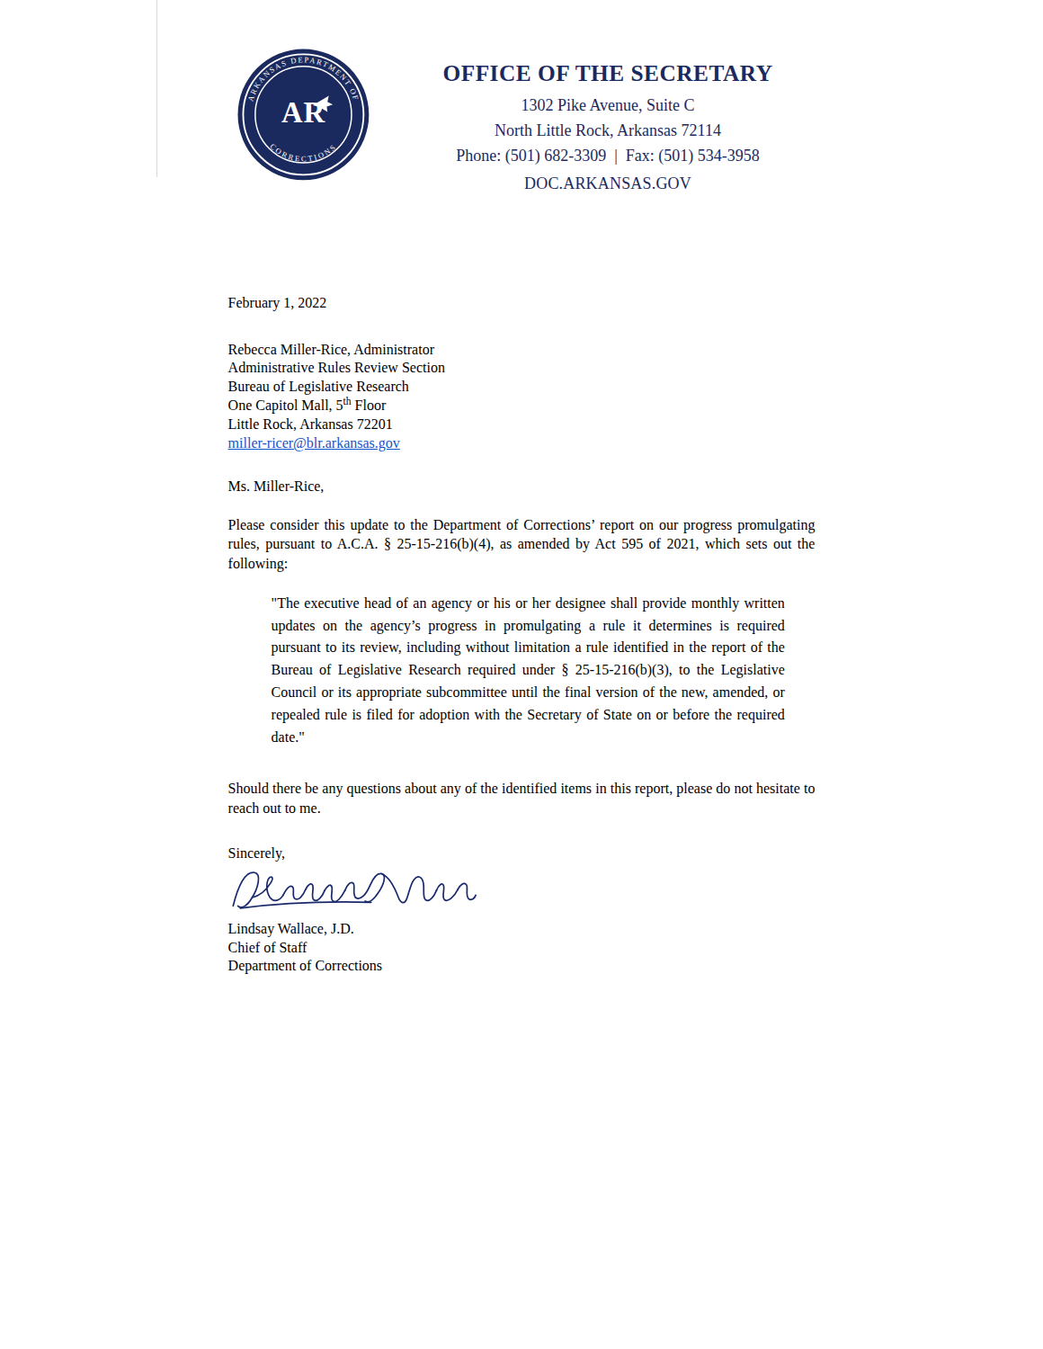ARKANSAS DEPARTMENT OF CORRECTIONS AR
OFFICE OF THE SECRETARY
1302 Pike Avenue, Suite C
North Little Rock, Arkansas 72114
Phone: (501) 682-3309 | Fax: (501) 534-3958
DOC.ARKANSAS.GOV
February 1, 2022
Rebecca Miller-Rice, Administrator
Administrative Rules Review Section
Bureau of Legislative Research
One Capitol Mall, 5th Floor
Little Rock, Arkansas 72201
miller-ricer@blr.arkansas.gov
Ms. Miller-Rice,
Please consider this update to the Department of Corrections’ report on our progress promulgating rules, pursuant to A.C.A. § 25-15-216(b)(4), as amended by Act 595 of 2021, which sets out the following:
"The executive head of an agency or his or her designee shall provide monthly written updates on the agency’s progress in promulgating a rule it determines is required pursuant to its review, including without limitation a rule identified in the report of the Bureau of Legislative Research required under § 25-15-216(b)(3), to the Legislative Council or its appropriate subcommittee until the final version of the new, amended, or repealed rule is filed for adoption with the Secretary of State on or before the required date."
Should there be any questions about any of the identified items in this report, please do not hesitate to reach out to me.
Sincerely,
Lindsay Wallace, J.D.
Chief of Staff
Department of Corrections